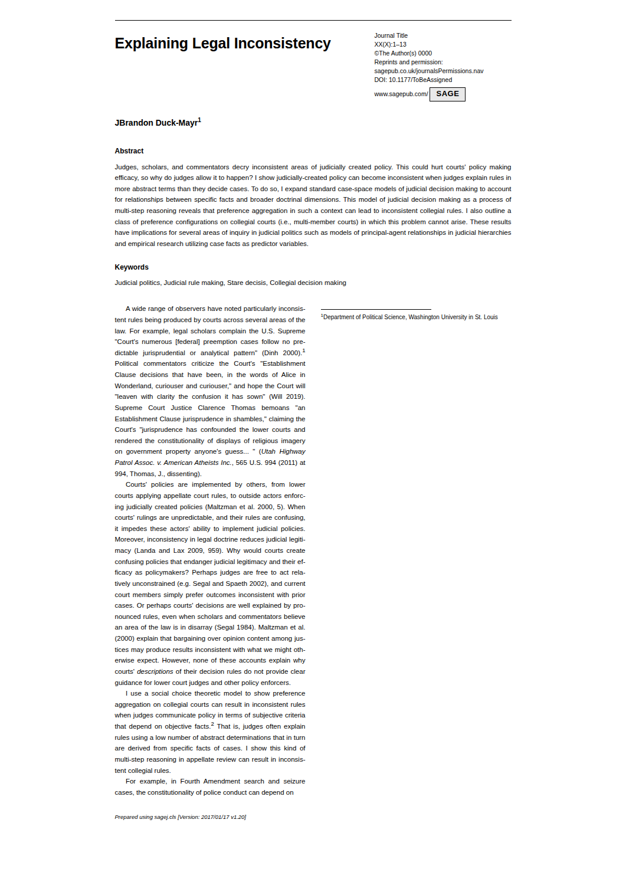Explaining Legal Inconsistency
Journal Title
XX(X):1–13
©The Author(s) 0000
Reprints and permission:
sagepub.co.uk/journalsPermissions.nav
DOI: 10.1177/ToBeAssigned
www.sagepub.com/
SAGE
JBrandon Duck-Mayr1
Abstract
Judges, scholars, and commentators decry inconsistent areas of judicially created policy. This could hurt courts' policy making efficacy, so why do judges allow it to happen? I show judicially-created policy can become inconsistent when judges explain rules in more abstract terms than they decide cases. To do so, I expand standard case-space models of judicial decision making to account for relationships between specific facts and broader doctrinal dimensions. This model of judicial decision making as a process of multi-step reasoning reveals that preference aggregation in such a context can lead to inconsistent collegial rules. I also outline a class of preference configurations on collegial courts (i.e., multi-member courts) in which this problem cannot arise. These results have implications for several areas of inquiry in judicial politics such as models of principal-agent relationships in judicial hierarchies and empirical research utilizing case facts as predictor variables.
Keywords
Judicial politics, Judicial rule making, Stare decisis, Collegial decision making
A wide range of observers have noted particularly inconsistent rules being produced by courts across several areas of the law. For example, legal scholars complain the U.S. Supreme "Court's numerous [federal] preemption cases follow no predictable jurisprudential or analytical pattern" (Dinh 2000).1 Political commentators criticize the Court's "Establishment Clause decisions that have been, in the words of Alice in Wonderland, curiouser and curiouser," and hope the Court will "leaven with clarity the confusion it has sown" (Will 2019). Supreme Court Justice Clarence Thomas bemoans "an Establishment Clause jurisprudence in shambles," claiming the Court's "jurisprudence has confounded the lower courts and rendered the constitutionality of displays of religious imagery on government property anyone's guess... " (Utah Highway Patrol Assoc. v. American Atheists Inc., 565 U.S. 994 (2011) at 994, Thomas, J., dissenting).
Courts' policies are implemented by others, from lower courts applying appellate court rules, to outside actors enforcing judicially created policies (Maltzman et al. 2000, 5). When courts' rulings are unpredictable, and their rules are confusing, it impedes these actors' ability to implement judicial policies. Moreover, inconsistency in legal doctrine reduces judicial legitimacy (Landa and Lax 2009, 959). Why would courts create confusing policies that endanger judicial legitimacy and their efficacy as policymakers? Perhaps judges are free to act relatively unconstrained (e.g. Segal and Spaeth 2002), and current court members simply prefer outcomes inconsistent with prior cases. Or perhaps courts' decisions are well explained by pronounced rules, even when scholars and commentators believe an area of the law is in disarray (Segal 1984). Maltzman et al. (2000) explain that bargaining over opinion content among justices may produce results inconsistent with what we might otherwise expect. However, none of these accounts explain why courts' descriptions of their decision rules do not provide clear guidance for lower court judges and other policy enforcers.
I use a social choice theoretic model to show preference aggregation on collegial courts can result in inconsistent rules when judges communicate policy in terms of subjective criteria that depend on objective facts.2 That is, judges often explain rules using a low number of abstract determinations that in turn are derived from specific facts of cases. I show this kind of multi-step reasoning in appellate review can result in inconsistent collegial rules.
For example, in Fourth Amendment search and seizure cases, the constitutionality of police conduct can depend on
1Department of Political Science, Washington University in St. Louis
Prepared using sagej.cls [Version: 2017/01/17 v1.20]